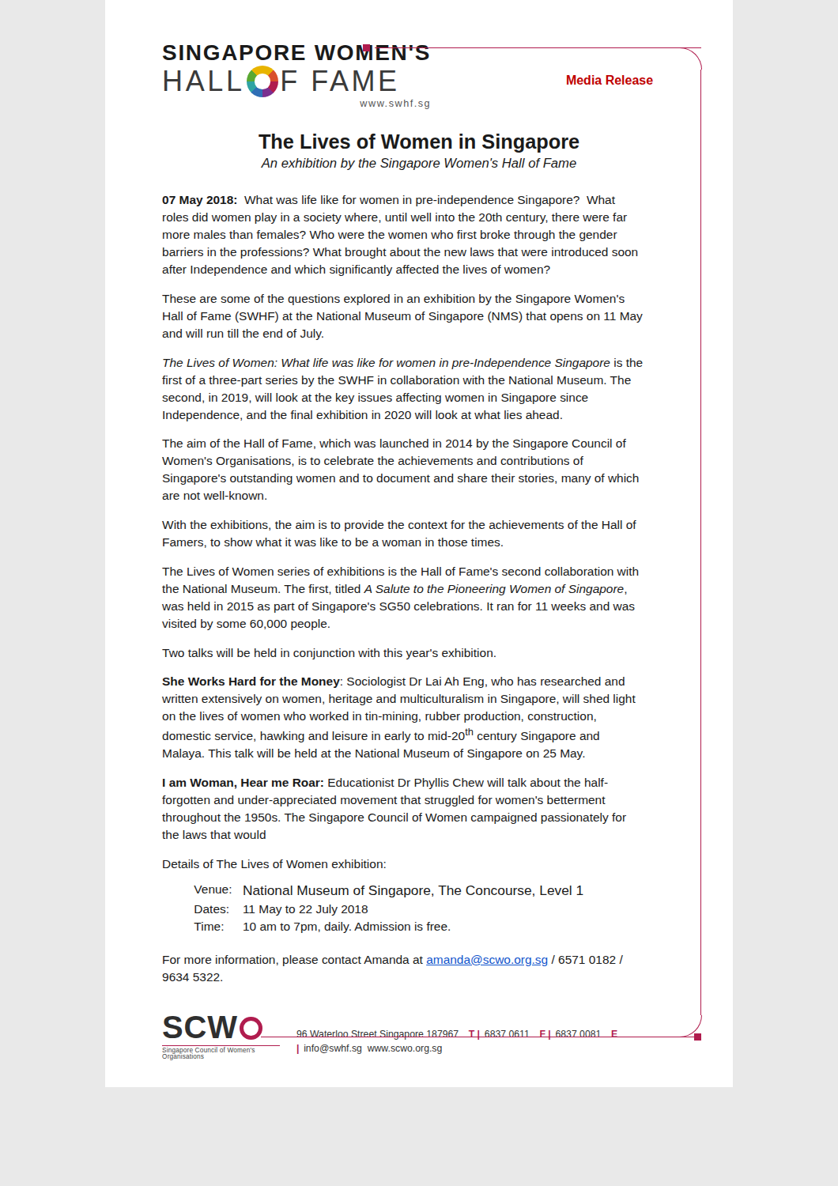SINGAPORE WOMEN'S
HALL F FAME
www.swhf.sg
Media Release
The Lives of Women in Singapore
An exhibition by the Singapore Women's Hall of Fame
07 May 2018: What was life like for women in pre-independence Singapore? What roles did women play in a society where, until well into the 20th century, there were far more males than females? Who were the women who first broke through the gender barriers in the professions? What brought about the new laws that were introduced soon after Independence and which significantly affected the lives of women?
These are some of the questions explored in an exhibition by the Singapore Women's Hall of Fame (SWHF) at the National Museum of Singapore (NMS) that opens on 11 May and will run till the end of July.
The Lives of Women: What life was like for women in pre-Independence Singapore is the first of a three-part series by the SWHF in collaboration with the National Museum. The second, in 2019, will look at the key issues affecting women in Singapore since Independence, and the final exhibition in 2020 will look at what lies ahead.
The aim of the Hall of Fame, which was launched in 2014 by the Singapore Council of Women's Organisations, is to celebrate the achievements and contributions of Singapore's outstanding women and to document and share their stories, many of which are not well-known.
With the exhibitions, the aim is to provide the context for the achievements of the Hall of Famers, to show what it was like to be a woman in those times.
The Lives of Women series of exhibitions is the Hall of Fame's second collaboration with the National Museum. The first, titled A Salute to the Pioneering Women of Singapore, was held in 2015 as part of Singapore's SG50 celebrations. It ran for 11 weeks and was visited by some 60,000 people.
Two talks will be held in conjunction with this year's exhibition.
She Works Hard for the Money: Sociologist Dr Lai Ah Eng, who has researched and written extensively on women, heritage and multiculturalism in Singapore, will shed light on the lives of women who worked in tin-mining, rubber production, construction, domestic service, hawking and leisure in early to mid-20th century Singapore and Malaya. This talk will be held at the National Museum of Singapore on 25 May.
I am Woman, Hear me Roar: Educationist Dr Phyllis Chew will talk about the half-forgotten and under-appreciated movement that struggled for women's betterment throughout the 1950s. The Singapore Council of Women campaigned passionately for the laws that would
Details of The Lives of Women exhibition:
| Venue: | National Museum of Singapore, The Concourse, Level 1 |
| Dates: | 11 May to 22 July 2018 |
| Time: | 10 am to 7pm, daily. Admission is free. |
For more information, please contact Amanda at amanda@scwo.org.sg / 6571 0182 / 9634 5322.
SCW
Singapore Council of Women's Organisations
96 Waterloo Street Singapore 187967 T |6837 0611 F |6837 0081 E |info@swhf.sg www.scwo.org.sg